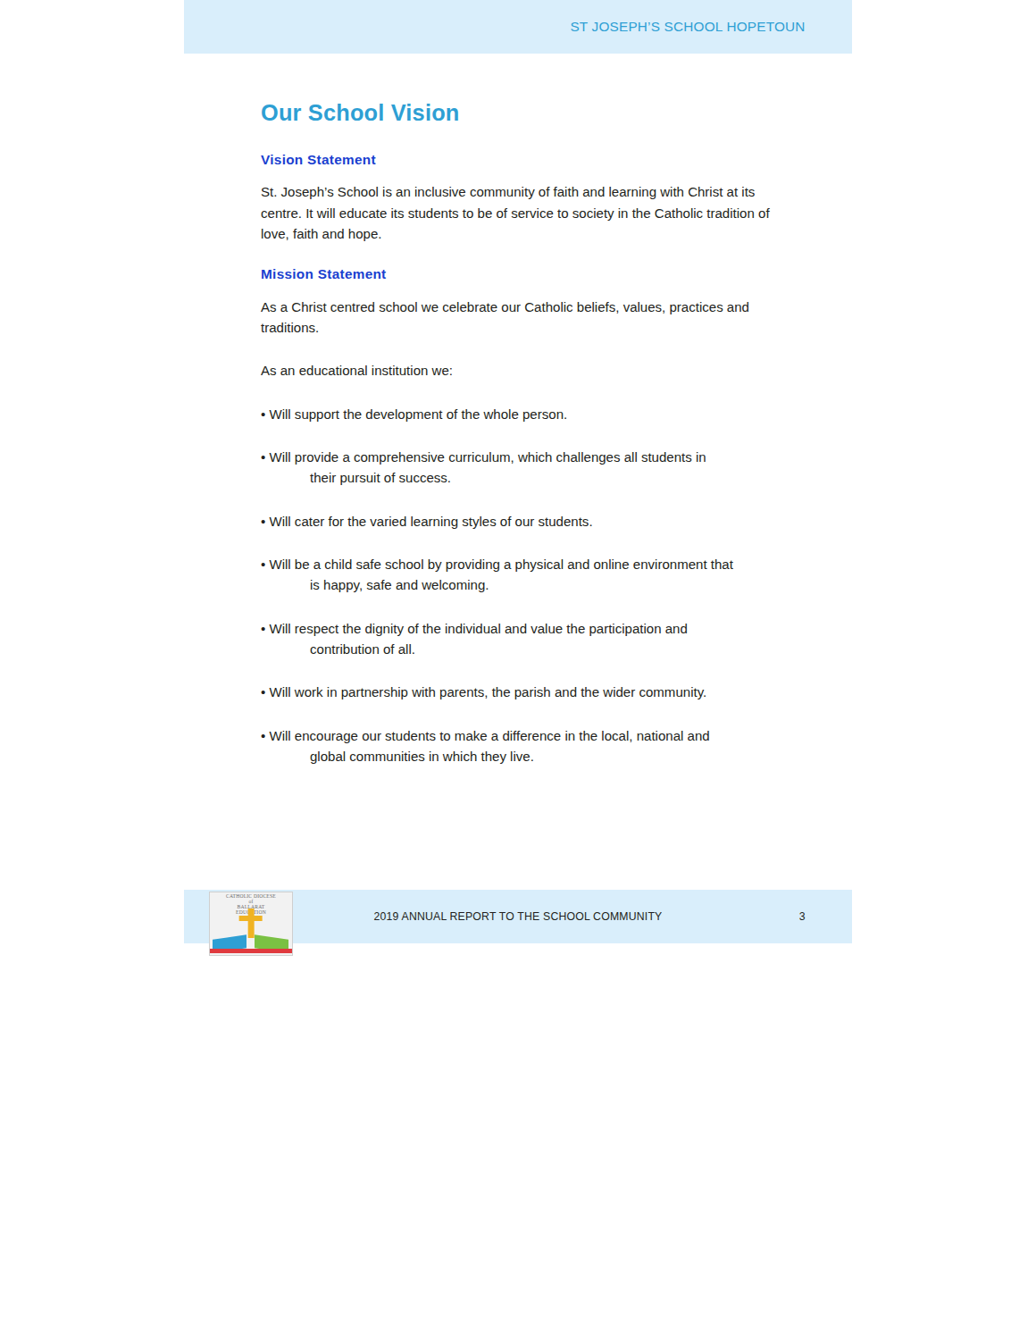ST JOSEPH’S SCHOOL HOPETOUN
Our School Vision
Vision Statement
St. Joseph’s School is an inclusive community of faith and learning with Christ at its centre. It will educate its students to be of service to society in the Catholic tradition of love, faith and hope.
Mission Statement
As a Christ centred school we celebrate our Catholic beliefs, values, practices and traditions.
As an educational institution we:
• Will support the development of the whole person.
• Will provide a comprehensive curriculum, which challenges all students intheir pursuit of success.
• Will cater for the varied learning styles of our students.
• Will be a child safe school by providing a physical and online environment thatis happy, safe and welcoming.
• Will respect the dignity of the individual and value the participation andcontribution of all.
• Will work in partnership with parents, the parish and the wider community.
• Will encourage our students to make a difference in the local, national andglobal communities in which they live.
CATHOLIC DIOCESE
of
BALLARAT
EDUCATION
2019 ANNUAL REPORT TO THE SCHOOL COMMUNITY
3